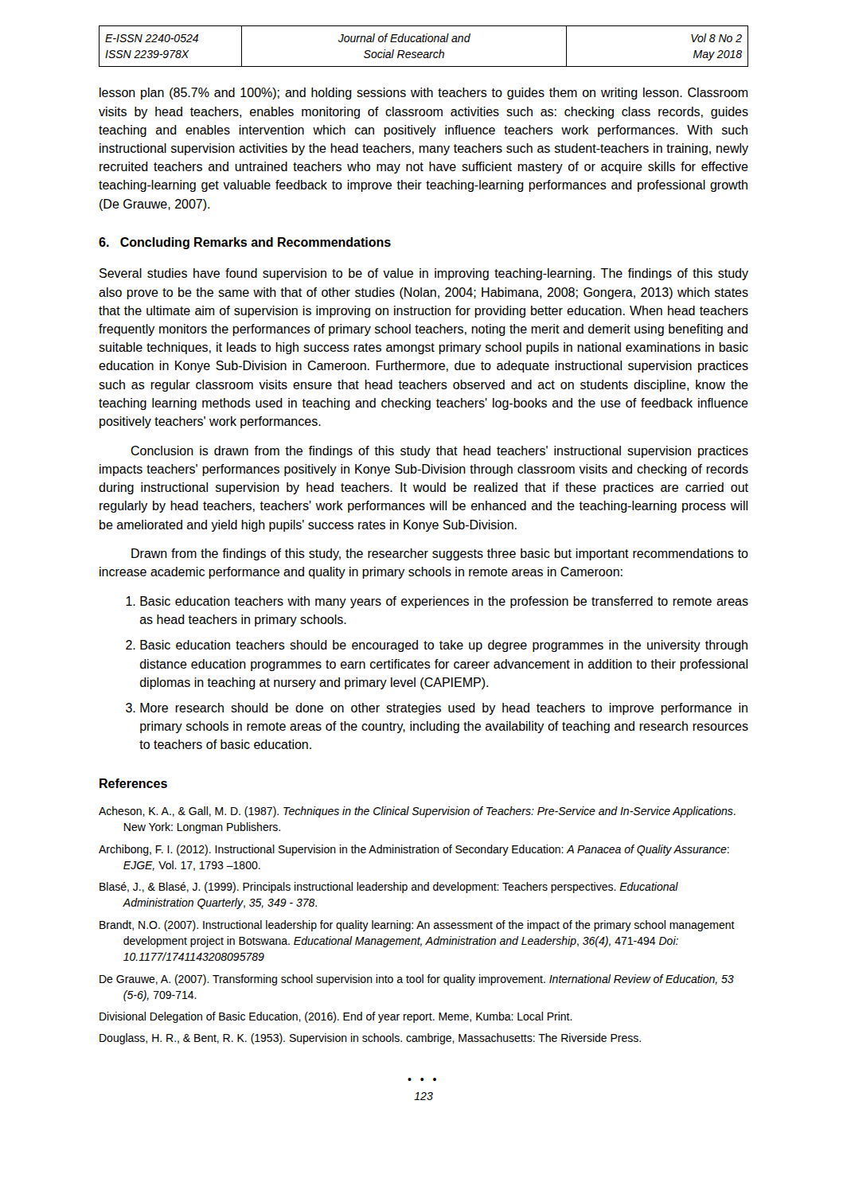| E-ISSN 2240-0524 ISSN 2239-978X | Journal of Educational and Social Research | Vol 8 No 2 May 2018 |
lesson plan (85.7% and 100%); and holding sessions with teachers to guides them on writing lesson. Classroom visits by head teachers, enables monitoring of classroom activities such as: checking class records, guides teaching and enables intervention which can positively influence teachers work performances. With such instructional supervision activities by the head teachers, many teachers such as student-teachers in training, newly recruited teachers and untrained teachers who may not have sufficient mastery of or acquire skills for effective teaching-learning get valuable feedback to improve their teaching-learning performances and professional growth (De Grauwe, 2007).
6. Concluding Remarks and Recommendations
Several studies have found supervision to be of value in improving teaching-learning. The findings of this study also prove to be the same with that of other studies (Nolan, 2004; Habimana, 2008; Gongera, 2013) which states that the ultimate aim of supervision is improving on instruction for providing better education. When head teachers frequently monitors the performances of primary school teachers, noting the merit and demerit using benefiting and suitable techniques, it leads to high success rates amongst primary school pupils in national examinations in basic education in Konye Sub-Division in Cameroon. Furthermore, due to adequate instructional supervision practices such as regular classroom visits ensure that head teachers observed and act on students discipline, know the teaching learning methods used in teaching and checking teachers' log-books and the use of feedback influence positively teachers' work performances.
Conclusion is drawn from the findings of this study that head teachers' instructional supervision practices impacts teachers' performances positively in Konye Sub-Division through classroom visits and checking of records during instructional supervision by head teachers. It would be realized that if these practices are carried out regularly by head teachers, teachers' work performances will be enhanced and the teaching-learning process will be ameliorated and yield high pupils' success rates in Konye Sub-Division.
Drawn from the findings of this study, the researcher suggests three basic but important recommendations to increase academic performance and quality in primary schools in remote areas in Cameroon:
Basic education teachers with many years of experiences in the profession be transferred to remote areas as head teachers in primary schools.
Basic education teachers should be encouraged to take up degree programmes in the university through distance education programmes to earn certificates for career advancement in addition to their professional diplomas in teaching at nursery and primary level (CAPIEMP).
More research should be done on other strategies used by head teachers to improve performance in primary schools in remote areas of the country, including the availability of teaching and research resources to teachers of basic education.
References
Acheson, K. A., & Gall, M. D. (1987). Techniques in the Clinical Supervision of Teachers: Pre-Service and In-Service Applications. New York: Longman Publishers.
Archibong, F. I. (2012). Instructional Supervision in the Administration of Secondary Education: A Panacea of Quality Assurance: EJGE, Vol. 17, 1793 –1800.
Blasé, J., & Blasé, J. (1999). Principals instructional leadership and development: Teachers perspectives. Educational Administration Quarterly, 35, 349 - 378.
Brandt, N.O. (2007). Instructional leadership for quality learning: An assessment of the impact of the primary school management development project in Botswana. Educational Management, Administration and Leadership, 36(4), 471-494 Doi: 10.1177/1741143208095789
De Grauwe, A. (2007). Transforming school supervision into a tool for quality improvement. International Review of Education, 53 (5-6), 709-714.
Divisional Delegation of Basic Education, (2016). End of year report. Meme, Kumba: Local Print.
Douglass, H. R., & Bent, R. K. (1953). Supervision in schools. cambrige, Massachusetts: The Riverside Press.
• • • 123